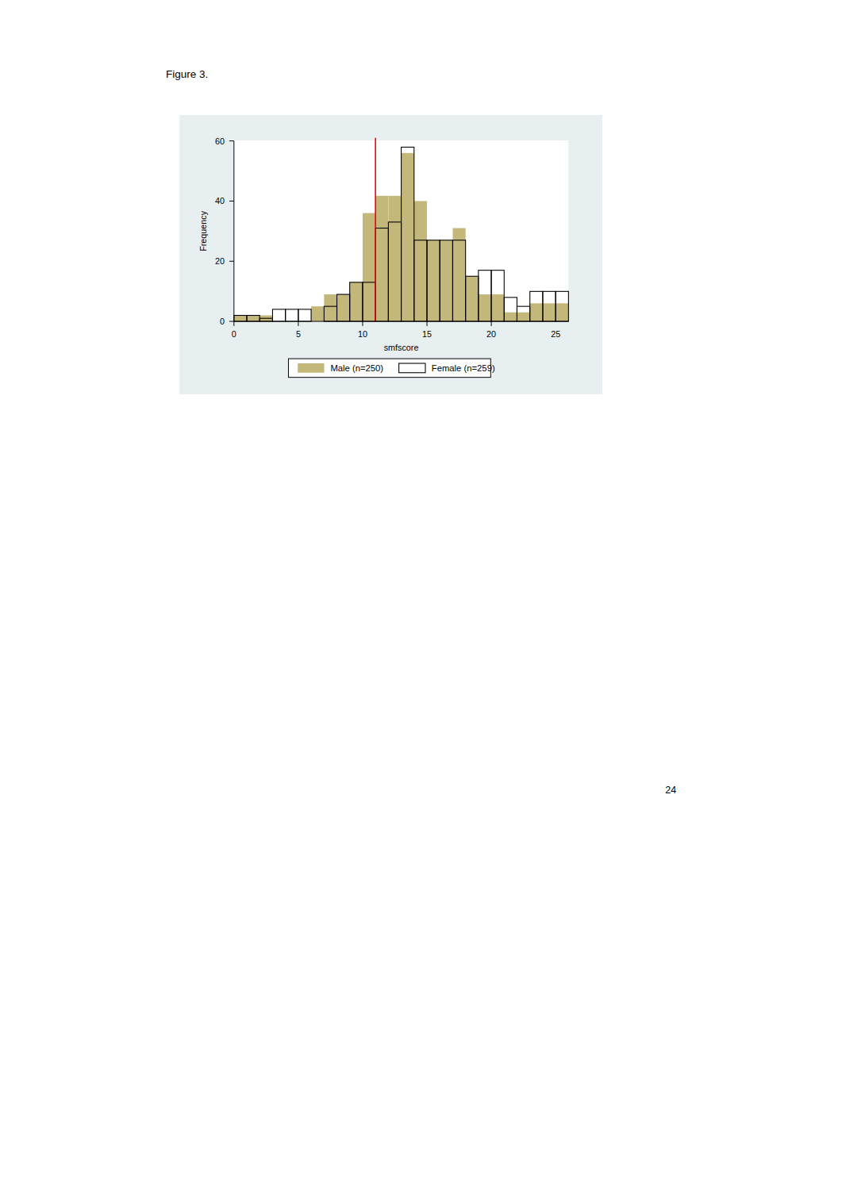Figure 3.
Histogram of smfscore by sex Overlaid histograms of smfscore for males (n=250, filled) and females (n=259, outlined), with a vertical red reference line near a score of 11. Frequency axis ranges from 0 to 60; smfscore axis ranges from 0 to about 26. 0 20 40 60 Frequency 0 5 10 15 20 25 smfscore Male (n=250) Female (n=259)
24